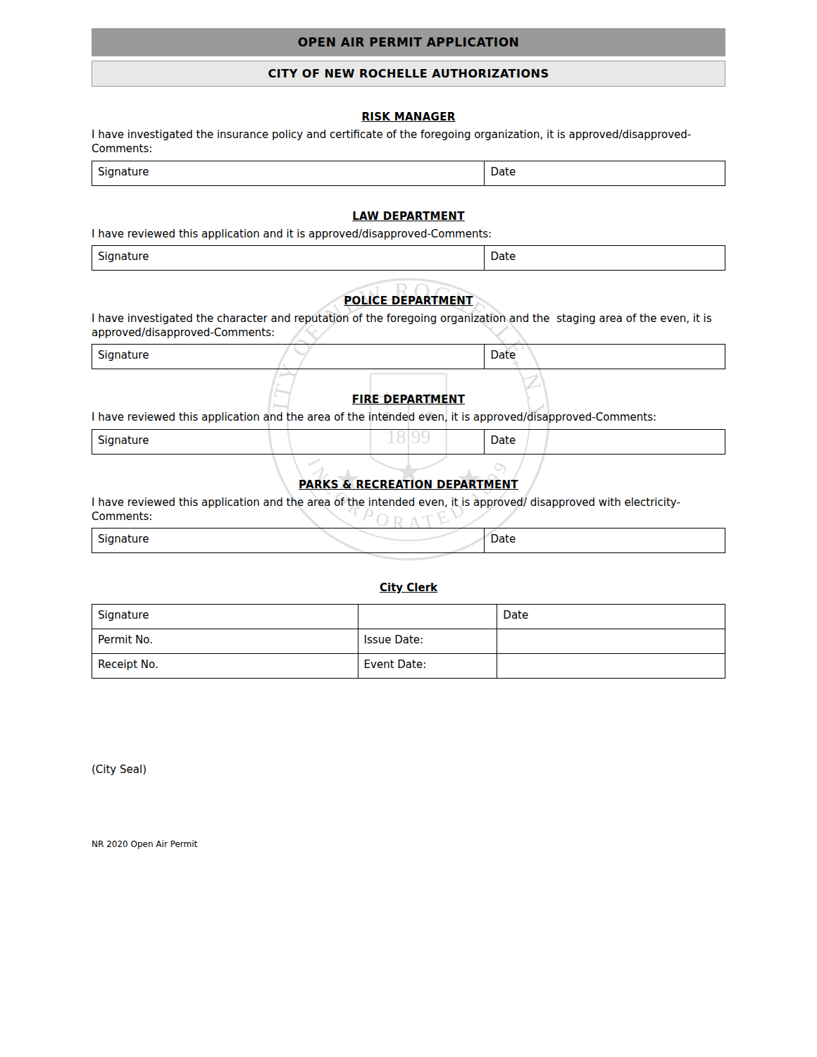CITY OF NEW ROCHELLE, N.Y. INCORPORATED 1899 18 99
OPEN AIR PERMIT APPLICATION
CITY OF NEW ROCHELLE AUTHORIZATIONS
RISK MANAGER
I have investigated the insurance policy and certificate of the foregoing organization, it is approved/disapproved-Comments:
| Signature | Date |
LAW DEPARTMENT
I have reviewed this application and it is approved/disapproved-Comments:
| Signature | Date |
POLICE DEPARTMENT
I have investigated the character and reputation of the foregoing organization and the staging area of the even, it is approved/disapproved-Comments:
| Signature | Date |
FIRE DEPARTMENT
I have reviewed this application and the area of the intended even, it is approved/disapproved-Comments:
| Signature | Date |
PARKS & RECREATION DEPARTMENT
I have reviewed this application and the area of the intended even, it is approved/ disapproved with electricity-Comments:
| Signature | Date |
City Clerk
| Signature | | Date |
| Permit No. | Issue Date: | |
| Receipt No. | Event Date: | |
(City Seal)
NR 2020 Open Air Permit